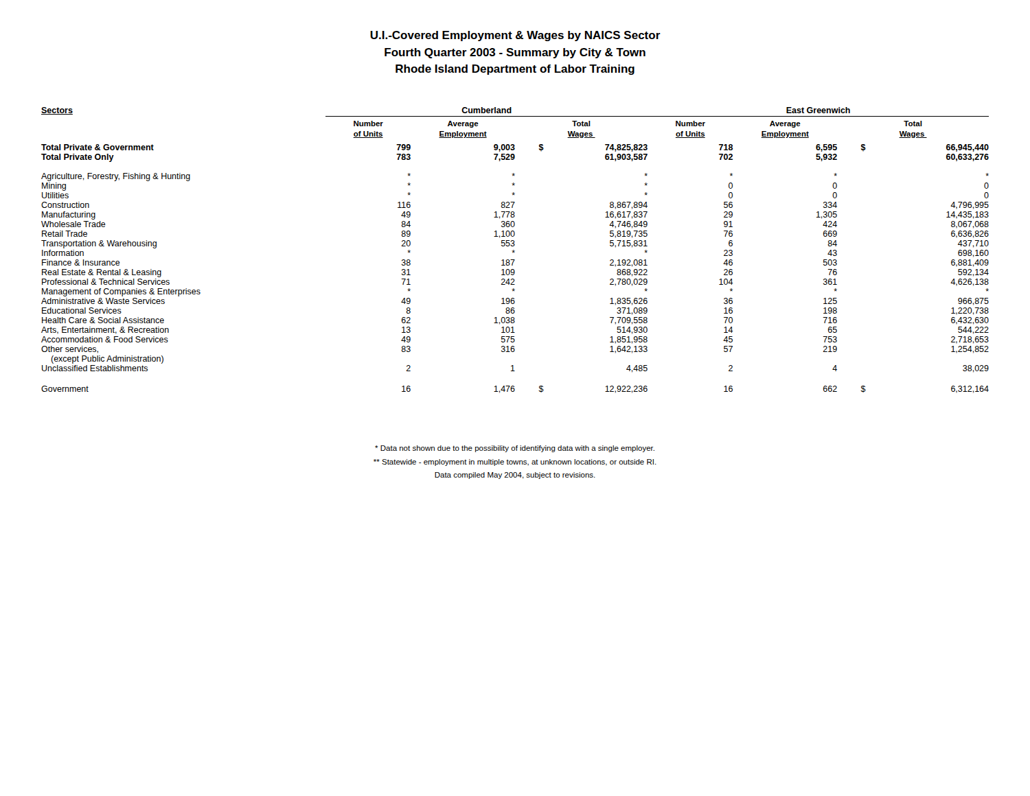U.I.-Covered Employment & Wages by NAICS Sector
Fourth Quarter 2003 - Summary by City & Town
Rhode Island Department of Labor Training
| Sectors | Cumberland | East Greenwich |
| | Number of Units | Average Employment | Total Wages | Number of Units | Average Employment | Total Wages |
| Total Private & Government | 799 | 9,003 | $ | 74,825,823 | 718 | 6,595 | $ | 66,945,440 |
| Total Private Only | 783 | 7,529 | | 61,903,587 | 702 | 5,932 | | 60,633,276 |
| Agriculture, Forestry, Fishing & Hunting | * | * | | * | * | * | | * |
| Mining | * | * | | * | 0 | 0 | | 0 |
| Utilities | * | * | | * | 0 | 0 | | 0 |
| Construction | 116 | 827 | | 8,867,894 | 56 | 334 | | 4,796,995 |
| Manufacturing | 49 | 1,778 | | 16,617,837 | 29 | 1,305 | | 14,435,183 |
| Wholesale Trade | 84 | 360 | | 4,746,849 | 91 | 424 | | 8,067,068 |
| Retail Trade | 89 | 1,100 | | 5,819,735 | 76 | 669 | | 6,636,826 |
| Transportation & Warehousing | 20 | 553 | | 5,715,831 | 6 | 84 | | 437,710 |
| Information | * | * | | * | 23 | 43 | | 698,160 |
| Finance & Insurance | 38 | 187 | | 2,192,081 | 46 | 503 | | 6,881,409 |
| Real Estate & Rental & Leasing | 31 | 109 | | 868,922 | 26 | 76 | | 592,134 |
| Professional & Technical Services | 71 | 242 | | 2,780,029 | 104 | 361 | | 4,626,138 |
| Management of Companies & Enterprises | * | * | | * | * | * | | * |
| Administrative & Waste Services | 49 | 196 | | 1,835,626 | 36 | 125 | | 966,875 |
| Educational Services | 8 | 86 | | 371,089 | 16 | 198 | | 1,220,738 |
| Health Care & Social Assistance | 62 | 1,038 | | 7,709,558 | 70 | 716 | | 6,432,630 |
| Arts, Entertainment, & Recreation | 13 | 101 | | 514,930 | 14 | 65 | | 544,222 |
| Accommodation & Food Services | 49 | 575 | | 1,851,958 | 45 | 753 | | 2,718,653 |
| Other services, | 83 | 316 | | 1,642,133 | 57 | 219 | | 1,254,852 |
| (except Public Administration) | | | | | | | | |
| Unclassified Establishments | 2 | 1 | | 4,485 | 2 | 4 | | 38,029 |
| Government | 16 | 1,476 | $ | 12,922,236 | 16 | 662 | $ | 6,312,164 |
* Data not shown due to the possibility of identifying data with a single employer.
** Statewide - employment in multiple towns, at unknown locations, or outside RI.
Data compiled May 2004, subject to revisions.